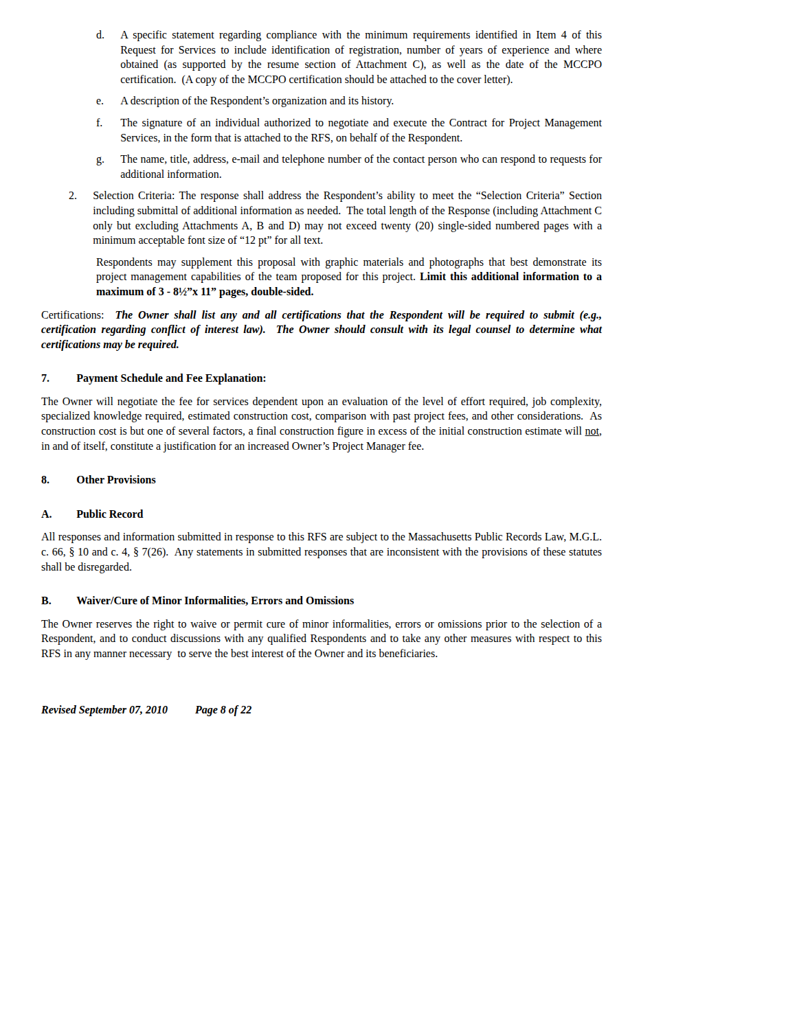d.
A specific statement regarding compliance with the minimum requirements identified in Item 4 of this Request for Services to include identification of registration, number of years of experience and where obtained (as supported by the resume section of Attachment C), as well as the date of the MCCPO certification. (A copy of the MCCPO certification should be attached to the cover letter).
e.
A description of the Respondent’s organization and its history.
f.
The signature of an individual authorized to negotiate and execute the Contract for Project Management Services, in the form that is attached to the RFS, on behalf of the Respondent.
g.
The name, title, address, e-mail and telephone number of the contact person who can respond to requests for additional information.
2.
Selection Criteria: The response shall address the Respondent’s ability to meet the “Selection Criteria” Section including submittal of additional information as needed. The total length of the Response (including Attachment C only but excluding Attachments A, B and D) may not exceed twenty (20) single-sided numbered pages with a minimum acceptable font size of “12 pt” for all text.
Respondents may supplement this proposal with graphic materials and photographs that best demonstrate its project management capabilities of the team proposed for this project. Limit this additional information to a maximum of 3 - 8½”x 11” pages, double-sided.
Certifications: The Owner shall list any and all certifications that the Respondent will be required to submit (e.g., certification regarding conflict of interest law). The Owner should consult with its legal counsel to determine what certifications may be required.
7.
Payment Schedule and Fee Explanation:
The Owner will negotiate the fee for services dependent upon an evaluation of the level of effort required, job complexity, specialized knowledge required, estimated construction cost, comparison with past project fees, and other considerations. As construction cost is but one of several factors, a final construction figure in excess of the initial construction estimate will not, in and of itself, constitute a justification for an increased Owner’s Project Manager fee.
8.
Other Provisions
A.
Public Record
All responses and information submitted in response to this RFS are subject to the Massachusetts Public Records Law, M.G.L. c. 66, § 10 and c. 4, § 7(26). Any statements in submitted responses that are inconsistent with the provisions of these statutes shall be disregarded.
B.
Waiver/Cure of Minor Informalities, Errors and Omissions
The Owner reserves the right to waive or permit cure of minor informalities, errors or omissions prior to the selection of a Respondent, and to conduct discussions with any qualified Respondents and to take any other measures with respect to this RFS in any manner necessary to serve the best interest of the Owner and its beneficiaries.
Revised September 07, 2010
Page 8 of 22